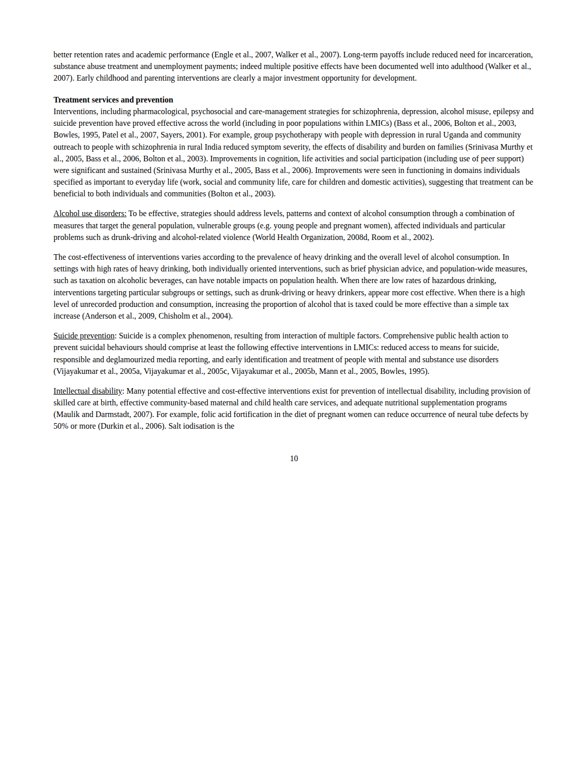better retention rates and academic performance (Engle et al., 2007, Walker et al., 2007). Long-term payoffs include reduced need for incarceration, substance abuse treatment and unemployment payments; indeed multiple positive effects have been documented well into adulthood (Walker et al., 2007). Early childhood and parenting interventions are clearly a major investment opportunity for development.
Treatment services and prevention
Interventions, including pharmacological, psychosocial and care-management strategies for schizophrenia, depression, alcohol misuse, epilepsy and suicide prevention have proved effective across the world (including in poor populations within LMICs) (Bass et al., 2006, Bolton et al., 2003, Bowles, 1995, Patel et al., 2007, Sayers, 2001). For example, group psychotherapy with people with depression in rural Uganda and community outreach to people with schizophrenia in rural India reduced symptom severity, the effects of disability and burden on families (Srinivasa Murthy et al., 2005, Bass et al., 2006, Bolton et al., 2003). Improvements in cognition, life activities and social participation (including use of peer support) were significant and sustained (Srinivasa Murthy et al., 2005, Bass et al., 2006). Improvements were seen in functioning in domains individuals specified as important to everyday life (work, social and community life, care for children and domestic activities), suggesting that treatment can be beneficial to both individuals and communities (Bolton et al., 2003).
Alcohol use disorders: To be effective, strategies should address levels, patterns and context of alcohol consumption through a combination of measures that target the general population, vulnerable groups (e.g. young people and pregnant women), affected individuals and particular problems such as drunk-driving and alcohol-related violence (World Health Organization, 2008d, Room et al., 2002).
The cost-effectiveness of interventions varies according to the prevalence of heavy drinking and the overall level of alcohol consumption. In settings with high rates of heavy drinking, both individually oriented interventions, such as brief physician advice, and population-wide measures, such as taxation on alcoholic beverages, can have notable impacts on population health. When there are low rates of hazardous drinking, interventions targeting particular subgroups or settings, such as drunk-driving or heavy drinkers, appear more cost effective. When there is a high level of unrecorded production and consumption, increasing the proportion of alcohol that is taxed could be more effective than a simple tax increase (Anderson et al., 2009, Chisholm et al., 2004).
Suicide prevention: Suicide is a complex phenomenon, resulting from interaction of multiple factors. Comprehensive public health action to prevent suicidal behaviours should comprise at least the following effective interventions in LMICs: reduced access to means for suicide, responsible and deglamourized media reporting, and early identification and treatment of people with mental and substance use disorders (Vijayakumar et al., 2005a, Vijayakumar et al., 2005c, Vijayakumar et al., 2005b, Mann et al., 2005, Bowles, 1995).
Intellectual disability: Many potential effective and cost-effective interventions exist for prevention of intellectual disability, including provision of skilled care at birth, effective community-based maternal and child health care services, and adequate nutritional supplementation programs (Maulik and Darmstadt, 2007). For example, folic acid fortification in the diet of pregnant women can reduce occurrence of neural tube defects by 50% or more (Durkin et al., 2006). Salt iodisation is the
10